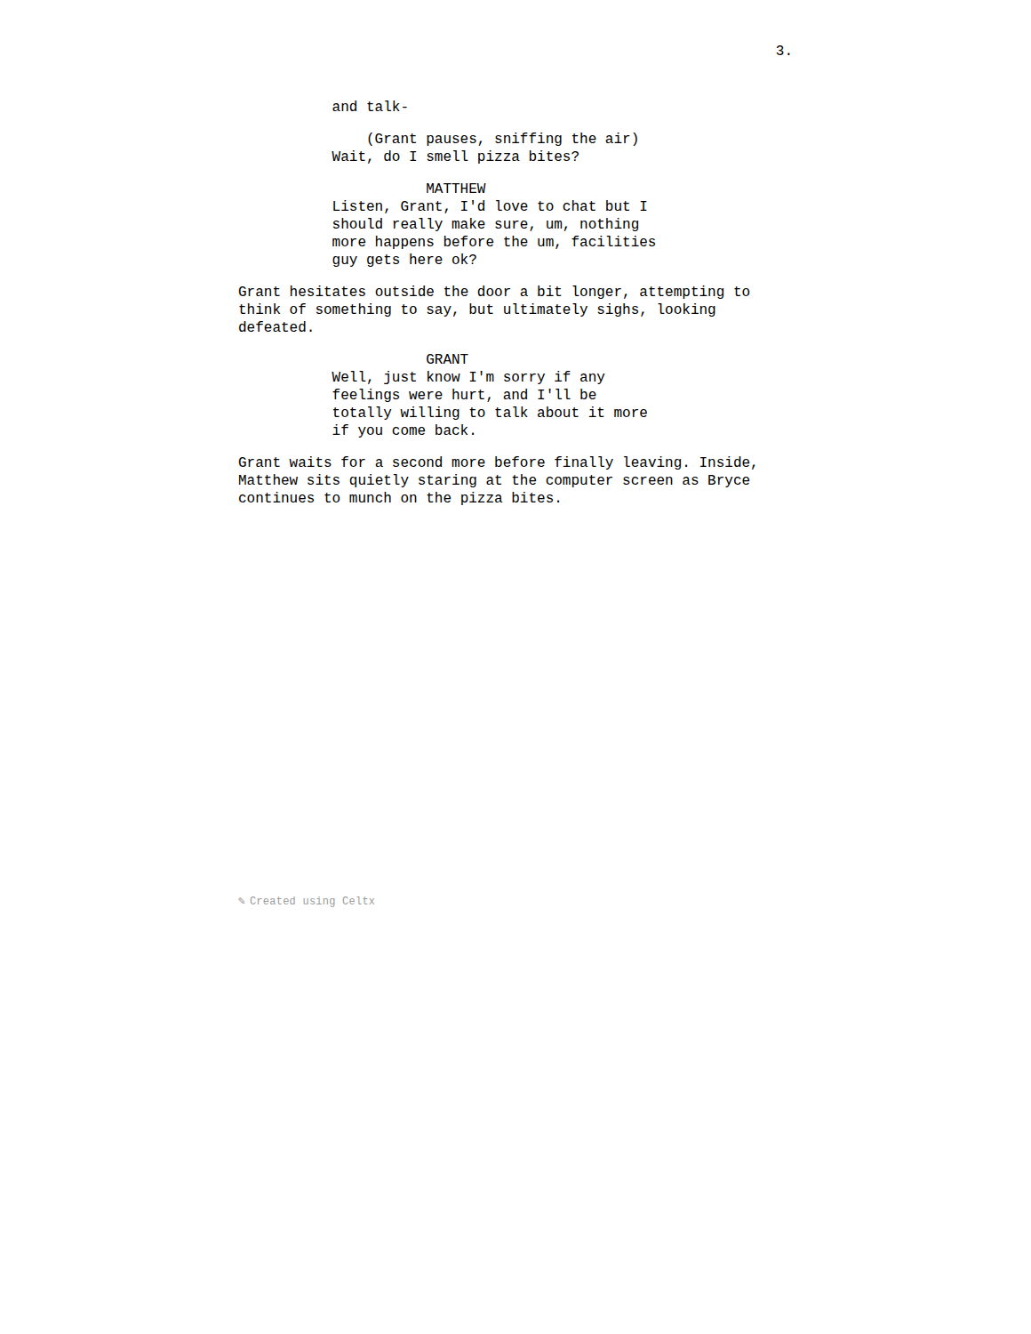3.
and talk-
(Grant pauses, sniffing the air)
Wait, do I smell pizza bites?
MATTHEW
Listen, Grant, I'd love to chat but I should really make sure, um, nothing more happens before the um, facilities guy gets here ok?
Grant hesitates outside the door a bit longer, attempting to think of something to say, but ultimately sighs, looking defeated.
GRANT
Well, just know I'm sorry if any feelings were hurt, and I'll be totally willing to talk about it more if you come back.
Grant waits for a second more before finally leaving. Inside, Matthew sits quietly staring at the computer screen as Bryce continues to munch on the pizza bites.
✎Created using Celtx